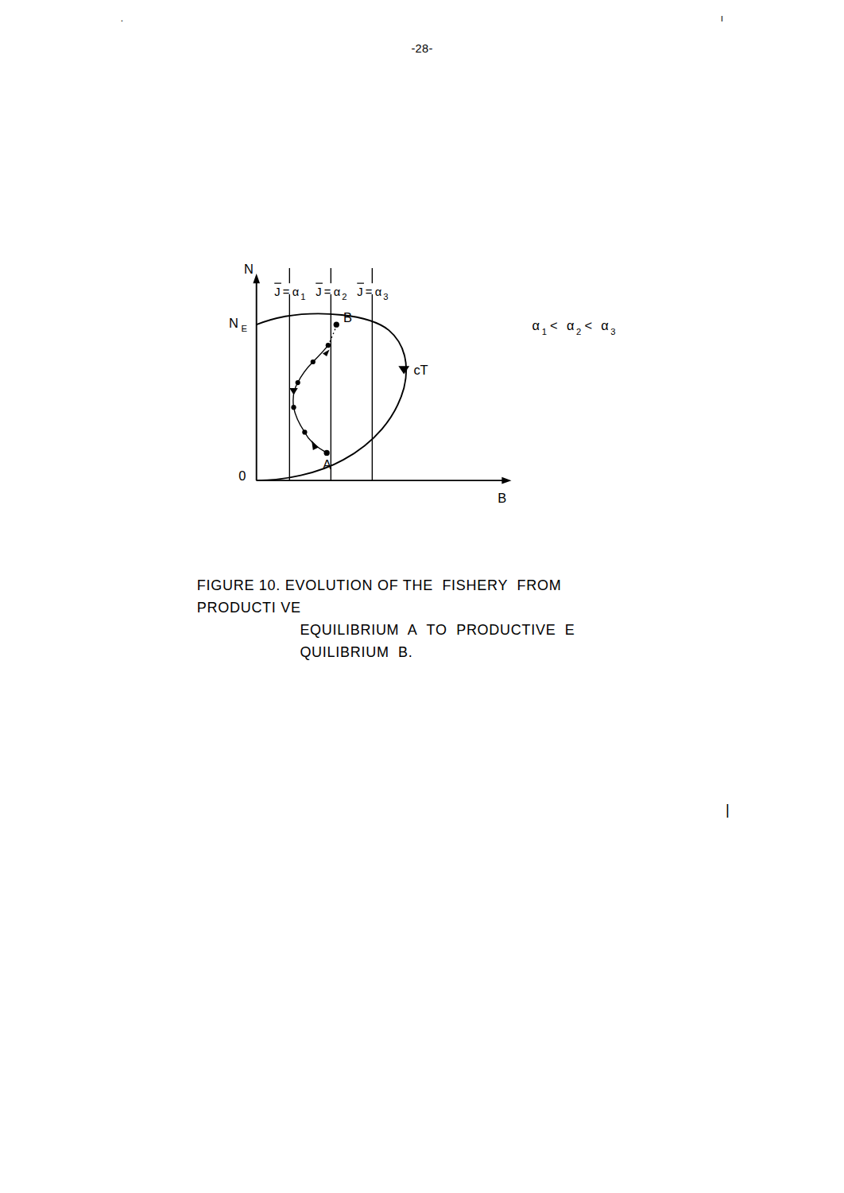. ı |
-28-
Figure 10: Evolution of the fishery from productive equilibrium A to productive equilibrium B A graph with vertical axis labelled N and horizontal axis labelled B, origin labelled 0. A parabola-like curve opening to the right passes through N sub E on the vertical axis, through point B, through a point labelled cT, and down to point A near the origin. Three vertical lines are labelled J bar equals alpha one, J bar equals alpha two, and J bar equals alpha three. A spiral trajectory of dots with arrowheads runs from point A counterclockwise inward and up to point B. To the right of the graph is the inequality alpha one less than alpha two less than alpha three. N B 0 N E J = α 1 J = α 2 J = α 3 α 1 < α 2 < α 3 B A cT
FIGURE 10. EVOLUTION OF THE FISHERY FROM PRODUCTI VE EQUILIBRIUM A TO PRODUCTIVE E QUILIBRIUM B.